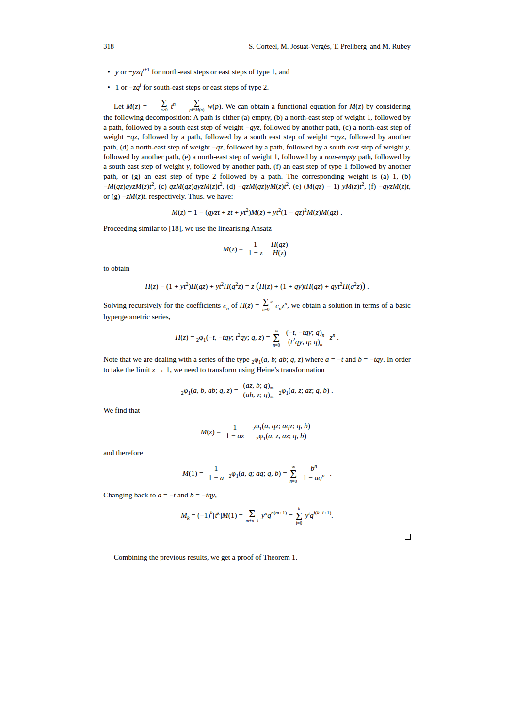318 S. Corteel, M. Josuat-Vergès, T. Prellberg and M. Rubey
y or −yzqi+1 for north-east steps or east steps of type 1, and
1 or −zqi for south-east steps or east steps of type 2.
Let M(z) = Σn≥0 tn Σp∈M(n) w(p). We can obtain a functional equation for M(z) by considering the following decomposition: A path is either (a) empty, (b) a north-east step of weight 1, followed by a path, followed by a south east step of weight −qyz, followed by another path, (c) a north-east step of weight −qz, followed by a path, followed by a south east step of weight −qyz, followed by another path, (d) a north-east step of weight −qz, followed by a path, followed by a south east step of weight y, followed by another path, (e) a north-east step of weight 1, followed by a non-empty path, followed by a south east step of weight y, followed by another path, (f) an east step of type 1 followed by another path, or (g) an east step of type 2 followed by a path. The corresponding weight is (a) 1, (b) −M(qz)qyzM(z)t2, (c) qzM(qz)qyzM(z)t2, (d) −qzM(qz)yM(z)t2, (e) (M(qz) − 1) yM(z)t2, (f) −qyzM(z)t, or (g) −zM(z)t, respectively. Thus, we have:
M(z) = 1 − (qyzt + zt + yt2)M(z) + yt2(1 − qz)2M(z)M(qz) .
Proceeding similar to [18], we use the linearising Ansatz
M(z) = 11 − z H(qz) H(z)
to obtain
H(z) − (1 + yt2)H(qz) + yt2H(q2z) = z (H(z) + (1 + qy)tH(qz) + qyt2H(q2z)) .
Solving recursively for the coefficients cn of H(z) = Σn=0∞ cnzn, we obtain a solution in terms of a basic hypergeometric series,
H(z) = 2 φ 1(−t, −tqy; t2qy; q, z) = ∞Σn=0 (−t, −tqy; q)n(t2qy, q; q)n zn .
Note that we are dealing with a series of the type 2 φ 1(a, b; ab; q, z) where a = −t and b = −tqy. In order to take the limit z → 1, we need to transform using Heine’s transformation
2 φ 1(a, b, ab; q, z) = (az, b; q)∞(ab, z; q)∞ 2 φ 1(a, z; az; q, b) .
We find that
M(z) = 11 − az 2 φ 1(a, qz; aqz; q, b) 2 φ 1(a, z, az; q, b)
and therefore
M(1) = 11 − a 2 φ 1(a, q; aq; q, b) = ∞Σn=0 bn 1 − aqn .
Changing back to a = −t and b = −tqy,
Mk = (−1)k[tk]M(1) = Σm+n=k ynqn(m+1) = kΣi=0 yiqi(k−i+1).
Combining the previous results, we get a proof of Theorem 1.